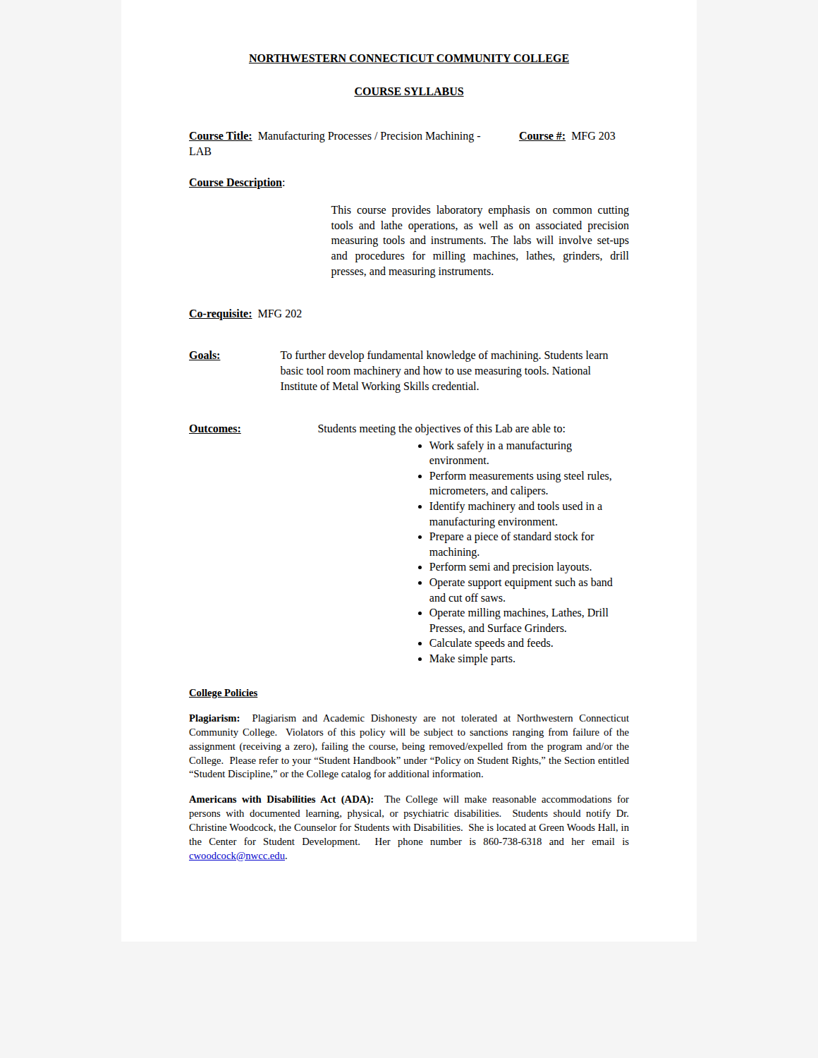NORTHWESTERN CONNECTICUT COMMUNITY COLLEGE
COURSE SYLLABUS
Course Title: Manufacturing Processes / Precision Machining - LAB
Course #: MFG 203
Course Description:
This course provides laboratory emphasis on common cutting tools and lathe operations, as well as on associated precision measuring tools and instruments. The labs will involve set-ups and procedures for milling machines, lathes, grinders, drill presses, and measuring instruments.
Co-requisite: MFG 202
Goals:
To further develop fundamental knowledge of machining. Students learn basic tool room machinery and how to use measuring tools. National Institute of Metal Working Skills credential.
Outcomes:
Students meeting the objectives of this Lab are able to:
Work safely in a manufacturing environment.
Perform measurements using steel rules, micrometers, and calipers.
Identify machinery and tools used in a manufacturing environment.
Prepare a piece of standard stock for machining.
Perform semi and precision layouts.
Operate support equipment such as band and cut off saws.
Operate milling machines, Lathes, Drill Presses, and Surface Grinders.
Calculate speeds and feeds.
Make simple parts.
College Policies
Plagiarism: Plagiarism and Academic Dishonesty are not tolerated at Northwestern Connecticut Community College. Violators of this policy will be subject to sanctions ranging from failure of the assignment (receiving a zero), failing the course, being removed/expelled from the program and/or the College. Please refer to your “Student Handbook” under “Policy on Student Rights,” the Section entitled “Student Discipline,” or the College catalog for additional information.
Americans with Disabilities Act (ADA): The College will make reasonable accommodations for persons with documented learning, physical, or psychiatric disabilities. Students should notify Dr. Christine Woodcock, the Counselor for Students with Disabilities. She is located at Green Woods Hall, in the Center for Student Development. Her phone number is 860-738-6318 and her email is cwoodcock@nwcc.edu.